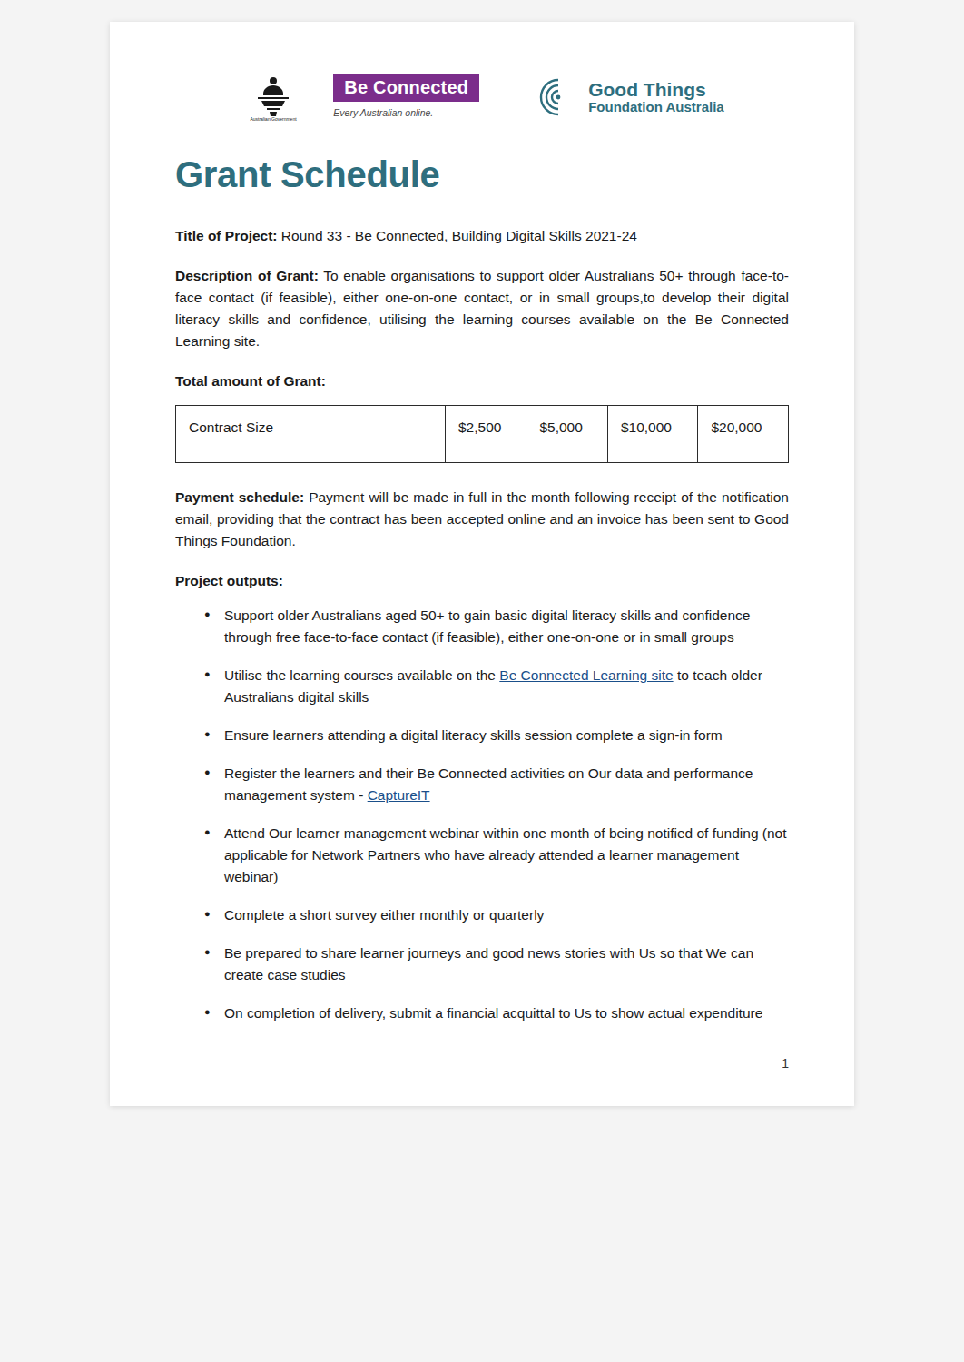Australian Government
Be Connected Every Australian online.
Good Things
Foundation Australia
Grant Schedule
Title of Project: Round 33 - Be Connected, Building Digital Skills 2021-24
Description of Grant: To enable organisations to support older Australians 50+ through face-to-face contact (if feasible), either one-on-one contact, or in small groups,to develop their digital literacy skills and confidence, utilising the learning courses available on the Be Connected Learning site.
Total amount of Grant:
| Contract Size | $2,500 | $5,000 | $10,000 | $20,000 |
Payment schedule: Payment will be made in full in the month following receipt of the notification email, providing that the contract has been accepted online and an invoice has been sent to Good Things Foundation.
Project outputs:
Support older Australians aged 50+ to gain basic digital literacy skills and confidence through free face-to-face contact (if feasible), either one-on-one or in small groups
Utilise the learning courses available on the Be Connected Learning site to teach older Australians digital skills
Ensure learners attending a digital literacy skills session complete a sign-in form
Register the learners and their Be Connected activities on Our data and performance management system - CaptureIT
Attend Our learner management webinar within one month of being notified of funding (not applicable for Network Partners who have already attended a learner management webinar)
Complete a short survey either monthly or quarterly
Be prepared to share learner journeys and good news stories with Us so that We can create case studies
On completion of delivery, submit a financial acquittal to Us to show actual expenditure
1